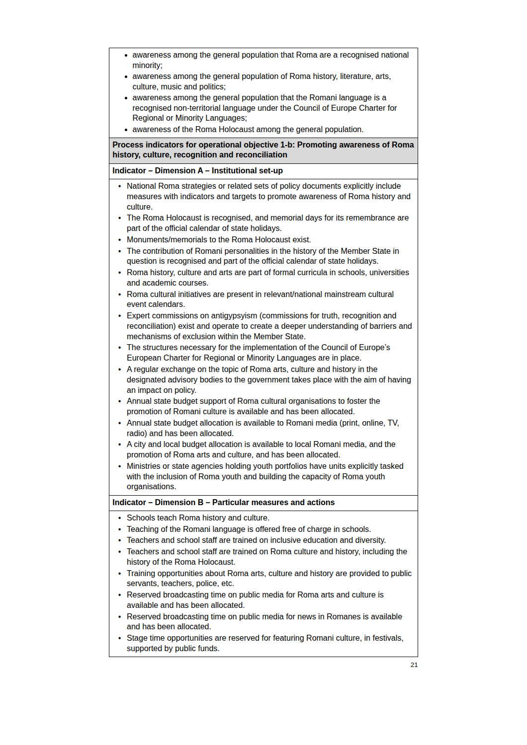| awareness among the general population that Roma are a recognised national minority; awareness among the general population of Roma history, literature, arts, culture, music and politics; awareness among the general population that the Romani language is a recognised non-territorial language under the Council of Europe Charter for Regional or Minority Languages; awareness of the Roma Holocaust among the general population. |
| Process indicators for operational objective 1-b: Promoting awareness of Roma history, culture, recognition and reconciliation |
| Indicator – Dimension A – Institutional set-up |
| National Roma strategies or related sets of policy documents explicitly include measures with indicators and targets to promote awareness of Roma history and culture. The Roma Holocaust is recognised, and memorial days for its remembrance are part of the official calendar of state holidays. Monuments/memorials to the Roma Holocaust exist. The contribution of Romani personalities in the history of the Member State in question is recognised and part of the official calendar of state holidays. Roma history, culture and arts are part of formal curricula in schools, universities and academic courses. Roma cultural initiatives are present in relevant/national mainstream cultural event calendars. Expert commissions on antigypsyism (commissions for truth, recognition and reconciliation) exist and operate to create a deeper understanding of barriers and mechanisms of exclusion within the Member State. The structures necessary for the implementation of the Council of Europe’s European Charter for Regional or Minority Languages are in place. A regular exchange on the topic of Roma arts, culture and history in the designated advisory bodies to the government takes place with the aim of having an impact on policy. Annual state budget support of Roma cultural organisations to foster the promotion of Romani culture is available and has been allocated. Annual state budget allocation is available to Romani media (print, online, TV, radio) and has been allocated. A city and local budget allocation is available to local Romani media, and the promotion of Roma arts and culture, and has been allocated. Ministries or state agencies holding youth portfolios have units explicitly tasked with the inclusion of Roma youth and building the capacity of Roma youth organisations. |
| Indicator – Dimension B – Particular measures and actions |
| Schools teach Roma history and culture. Teaching of the Romani language is offered free of charge in schools. Teachers and school staff are trained on inclusive education and diversity. Teachers and school staff are trained on Roma culture and history, including the history of the Roma Holocaust. Training opportunities about Roma arts, culture and history are provided to public servants, teachers, police, etc. Reserved broadcasting time on public media for Roma arts and culture is available and has been allocated. Reserved broadcasting time on public media for news in Romanes is available and has been allocated. Stage time opportunities are reserved for featuring Romani culture, in festivals, supported by public funds. |
21